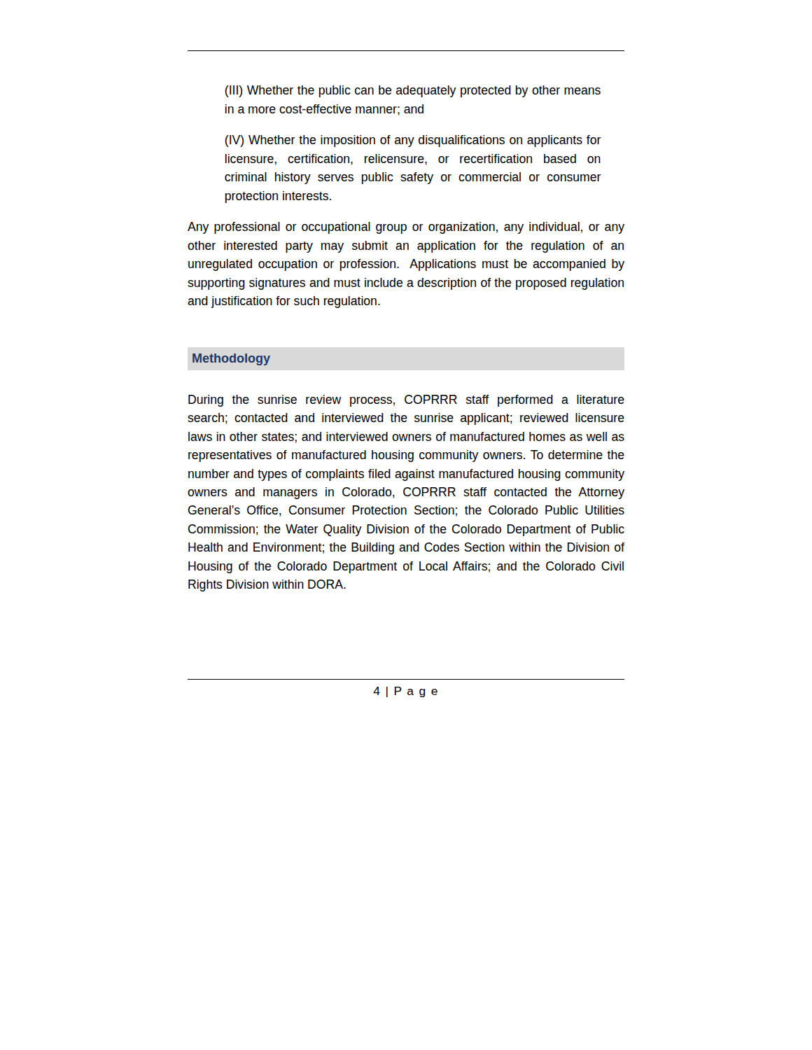(III) Whether the public can be adequately protected by other means in a more cost-effective manner; and
(IV) Whether the imposition of any disqualifications on applicants for licensure, certification, relicensure, or recertification based on criminal history serves public safety or commercial or consumer protection interests.
Any professional or occupational group or organization, any individual, or any other interested party may submit an application for the regulation of an unregulated occupation or profession. Applications must be accompanied by supporting signatures and must include a description of the proposed regulation and justification for such regulation.
Methodology
During the sunrise review process, COPRRR staff performed a literature search; contacted and interviewed the sunrise applicant; reviewed licensure laws in other states; and interviewed owners of manufactured homes as well as representatives of manufactured housing community owners. To determine the number and types of complaints filed against manufactured housing community owners and managers in Colorado, COPRRR staff contacted the Attorney General’s Office, Consumer Protection Section; the Colorado Public Utilities Commission; the Water Quality Division of the Colorado Department of Public Health and Environment; the Building and Codes Section within the Division of Housing of the Colorado Department of Local Affairs; and the Colorado Civil Rights Division within DORA.
4 | P a g e